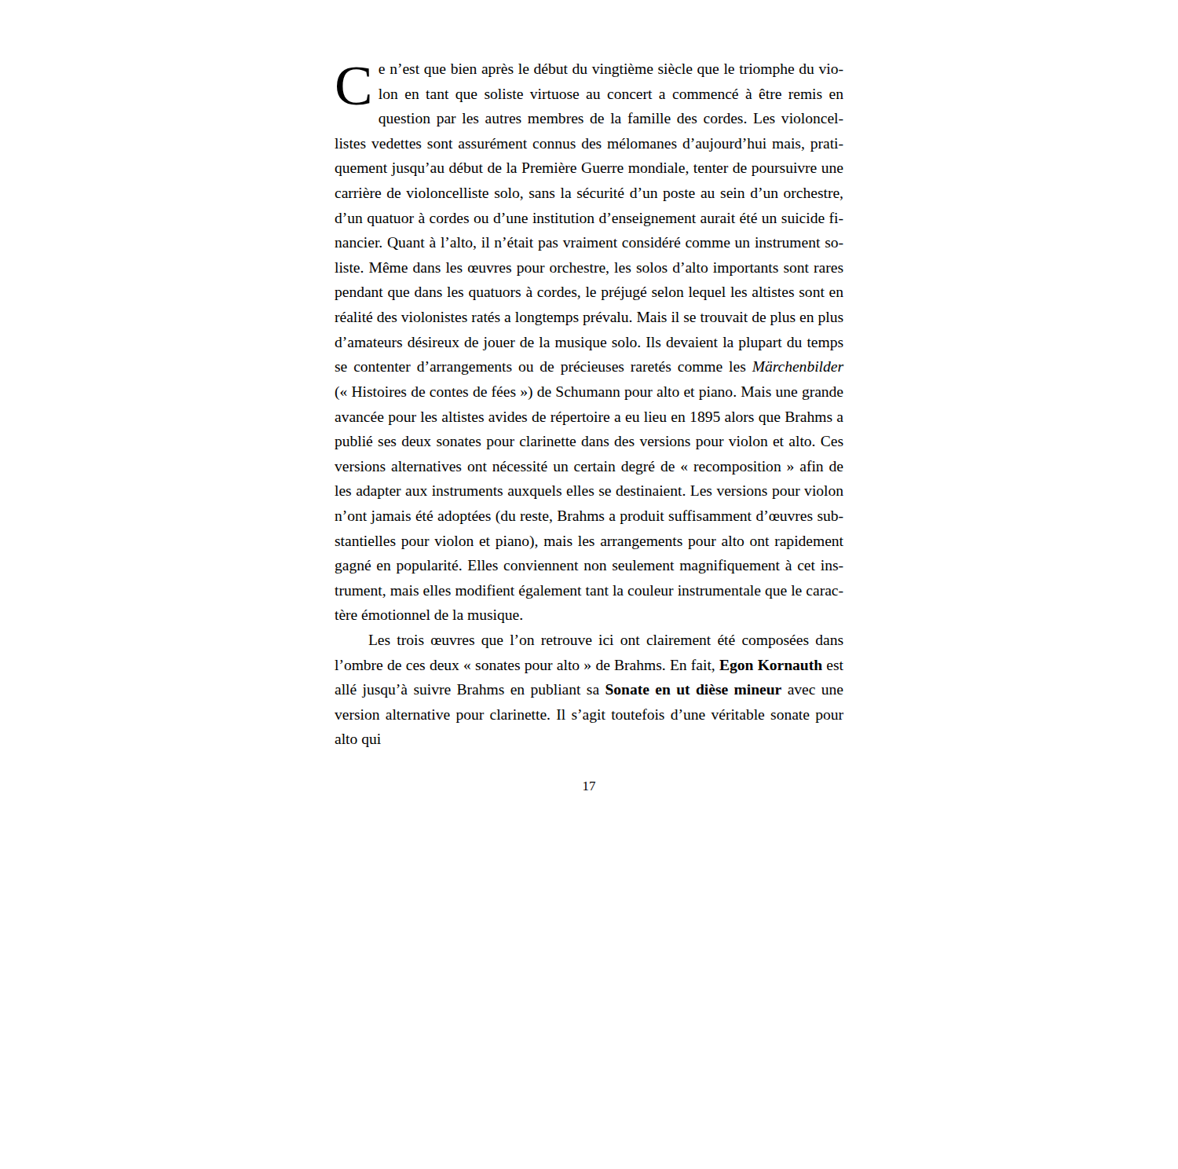Ce n’est que bien après le début du vingtième siècle que le triomphe du violon en tant que soliste virtuose au concert a commencé à être remis en question par les autres membres de la famille des cordes. Les violoncellistes vedettes sont assurément connus des mélomanes d’aujourd’hui mais, pratiquement jusqu’au début de la Première Guerre mondiale, tenter de poursuivre une carrière de violoncelliste solo, sans la sécurité d’un poste au sein d’un orchestre, d’un quatuor à cordes ou d’une institution d’enseignement aurait été un suicide financier. Quant à l’alto, il n’était pas vraiment considéré comme un instrument soliste. Même dans les œuvres pour orchestre, les solos d’alto importants sont rares pendant que dans les quatuors à cordes, le préjugé selon lequel les altistes sont en réalité des violonistes ratés a longtemps prévalu. Mais il se trouvait de plus en plus d’amateurs désireux de jouer de la musique solo. Ils devaient la plupart du temps se contenter d’arrangements ou de précieuses raretés comme les Märchenbilder (« Histoires de contes de fées ») de Schumann pour alto et piano. Mais une grande avancée pour les altistes avides de répertoire a eu lieu en 1895 alors que Brahms a publié ses deux sonates pour clarinette dans des versions pour violon et alto. Ces versions alternatives ont nécessité un certain degré de « recomposition » afin de les adapter aux instruments auxquels elles se destinaient. Les versions pour violon n’ont jamais été adoptées (du reste, Brahms a produit suffisamment d’œuvres substantielles pour violon et piano), mais les arrangements pour alto ont rapidement gagné en popularité. Elles conviennent non seulement magnifiquement à cet instrument, mais elles modifient également tant la couleur instrumentale que le caractère émotionnel de la musique.
Les trois œuvres que l’on retrouve ici ont clairement été composées dans l’ombre de ces deux « sonates pour alto » de Brahms. En fait, Egon Kornauth est allé jusqu’à suivre Brahms en publiant sa Sonate en ut dièse mineur avec une version alternative pour clarinette. Il s’agit toutefois d’une véritable sonate pour alto qui
17